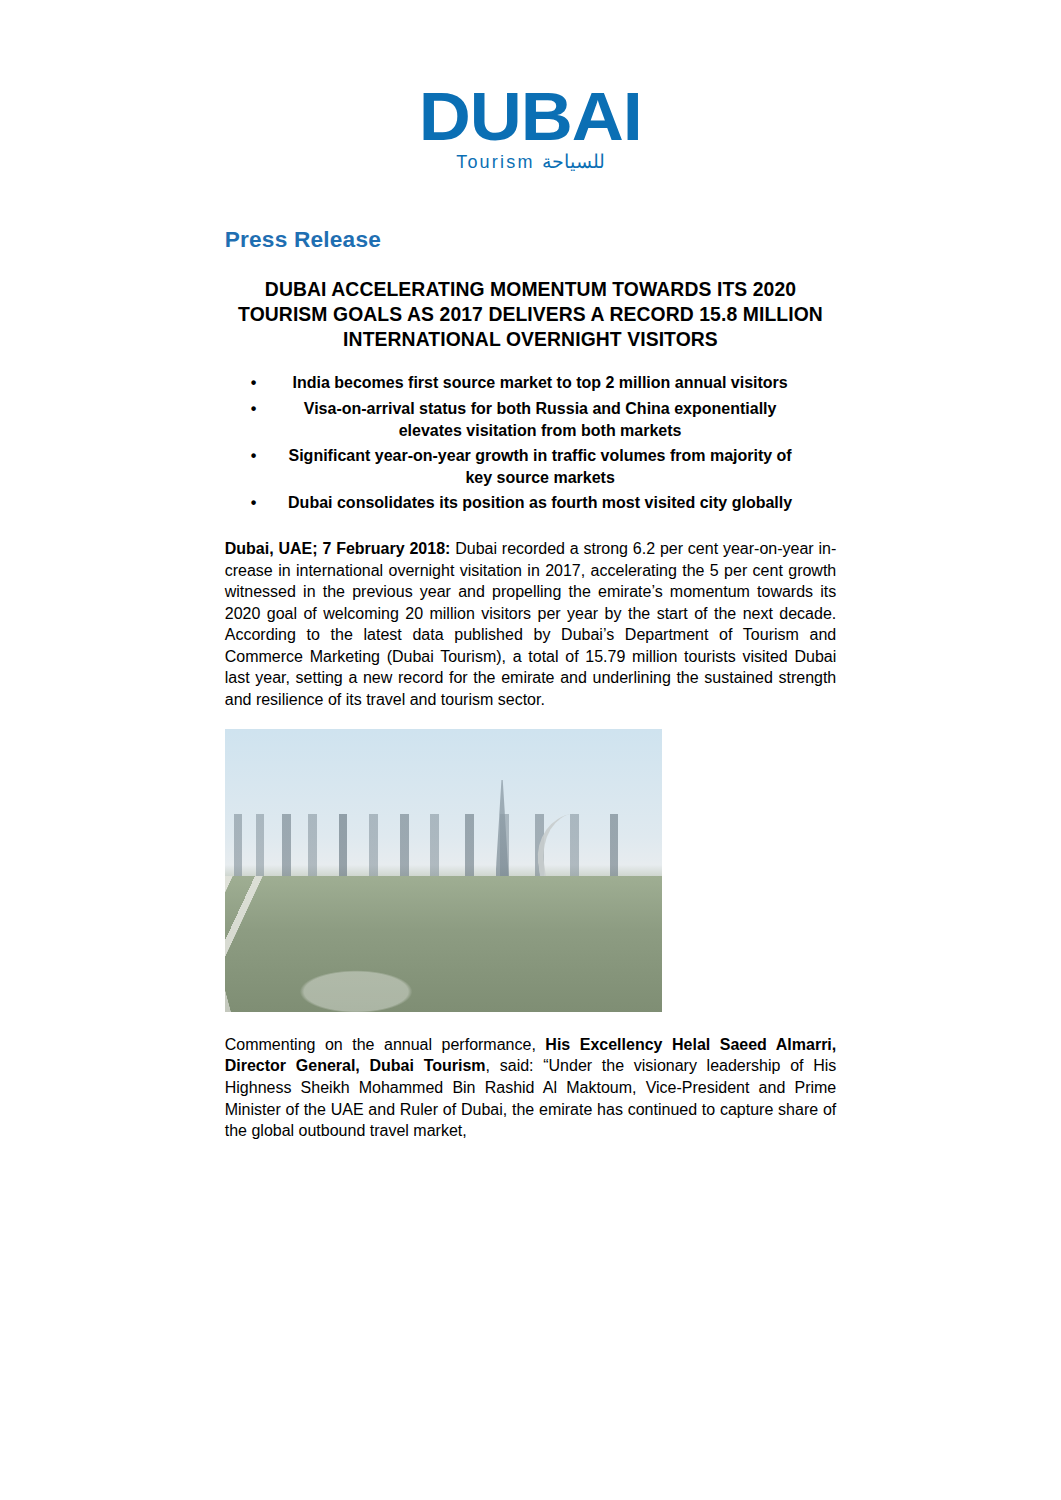DUBAI
Tourism للسياحة
Press Release
Dubai accelerating momentum towards its 2020 tourism goals as 2017 delivers a record 15.8 million international overnight visitors
India becomes first source market to top 2 million annual visitors
Visa-on-arrival status for both Russia and China exponentially elevates visitation from both markets
Significant year-on-year growth in traffic volumes from majority of key source markets
Dubai consolidates its position as fourth most visited city globally
Dubai, UAE; 7 February 2018: Dubai recorded a strong 6.2 per cent year-on-year increase in international overnight visitation in 2017, accelerating the 5 per cent growth witnessed in the previous year and propelling the emirate’s momentum towards its 2020 goal of welcoming 20 million visitors per year by the start of the next decade. According to the latest data published by Dubai’s Department of Tourism and Commerce Marketing (Dubai Tourism), a total of 15.79 million tourists visited Dubai last year, setting a new record for the emirate and underlining the sustained strength and resilience of its travel and tourism sector.
Commenting on the annual performance, His Excellency Helal Saeed Almarri, Director General, Dubai Tourism, said: “Under the visionary leadership of His Highness Sheikh Mohammed Bin Rashid Al Maktoum, Vice-President and Prime Minister of the UAE and Ruler of Dubai, the emirate has continued to capture share of the global outbound travel market,